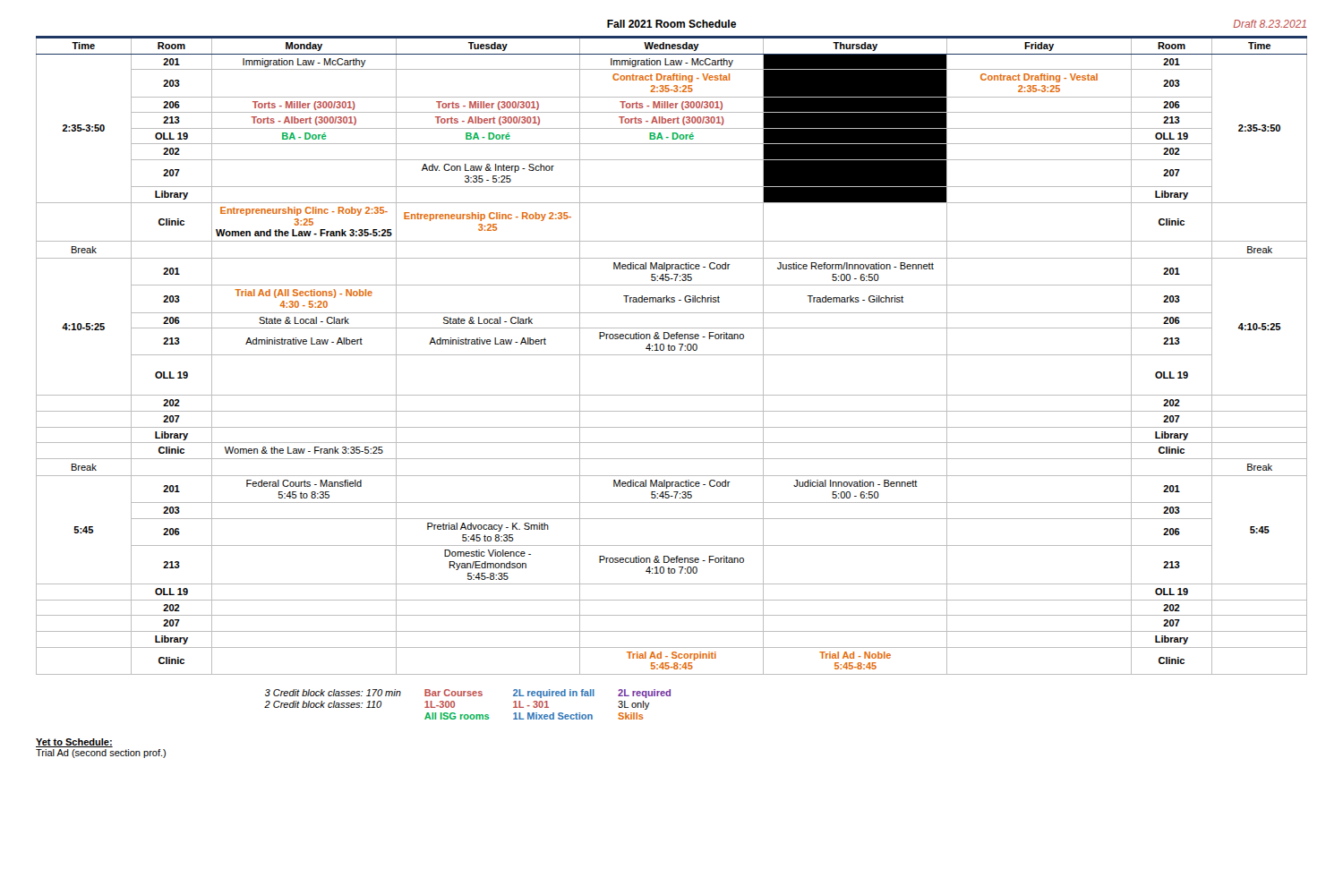Fall 2021 Room Schedule Draft 8.23.2021
| Time | Room | Monday | Tuesday | Wednesday | Thursday | Friday | Room | Time |
| --- | --- | --- | --- | --- | --- | --- | --- | --- |
| 2:35-3:50 | 201 | Immigration Law - McCarthy | | Immigration Law - McCarthy | | | 201 | 2:35-3:50 |
| 203 | | | Contract Drafting - Vestal 2:35-3:25 | | Contract Drafting - Vestal 2:35-3:25 | 203 |
| 206 | Torts - Miller (300/301) | Torts - Miller (300/301) | Torts - Miller (300/301) | | | 206 |
| 213 | Torts - Albert (300/301) | Torts - Albert (300/301) | Torts - Albert (300/301) | | | 213 |
| OLL 19 | BA - Doré | BA - Doré | BA - Doré | | | OLL 19 |
| 202 | | | | | | 202 |
| 207 | | Adv. Con Law & Interp - Schor 3:35 - 5:25 | | | | 207 |
| Library | | | | | | Library |
| | Clinic | Entrepreneurship Clinc - Roby 2:35-3:25 Women and the Law - Frank 3:35-5:25 | Entrepreneurship Clinc - Roby 2:35-3:25 | | | | Clinic | |
| Break | | | | | | | | Break |
| 4:10-5:25 | 201 | | | Medical Malpractice - Codr 5:45-7:35 | Justice Reform/Innovation - Bennett 5:00 - 6:50 | | 201 | 4:10-5:25 |
| 203 | Trial Ad (All Sections) - Noble 4:30 - 5:20 | | Trademarks - Gilchrist | Trademarks - Gilchrist | | 203 |
| 206 | State & Local - Clark | State & Local - Clark | | | | 206 |
| 213 | Administrative Law - Albert | Administrative Law - Albert | Prosecution & Defense - Foritano 4:10 to 7:00 | | | 213 |
| OLL 19 | | | | | | OLL 19 |
| | 202 | | | | | | 202 | |
| | 207 | | | | | | 207 | |
| | Library | | | | | | Library | |
| | Clinic | Women & the Law - Frank 3:35-5:25 | | | | | Clinic | |
| Break | | | | | | | | Break |
| 5:45 | 201 | Federal Courts - Mansfield 5:45 to 8:35 | | Medical Malpractice - Codr 5:45-7:35 | Judicial Innovation - Bennett 5:00 - 6:50 | | 201 | 5:45 |
| 203 | | | | | | 203 |
| 206 | | Pretrial Advocacy - K. Smith 5:45 to 8:35 | | | | 206 |
| 213 | | Domestic Violence - Ryan/Edmondson 5:45-8:35 | Prosecution & Defense - Foritano 4:10 to 7:00 | | | 213 |
| | OLL 19 | | | | | | OLL 19 | |
| | 202 | | | | | | 202 | |
| | 207 | | | | | | 207 | |
| | Library | | | | | | Library | |
| | Clinic | | | Trial Ad - Scorpiniti 5:45-8:45 | Trial Ad - Noble 5:45-8:45 | | Clinic | |
| 3 Credit block classes: 170 min | Bar Courses | 2L required in fall | 2L required |
| 2 Credit block classes: 110 | 1L-300 | 1L - 301 | 3L only |
| | All ISG rooms | 1L Mixed Section | Skills |
Yet to Schedule:
Trial Ad (second section prof.)